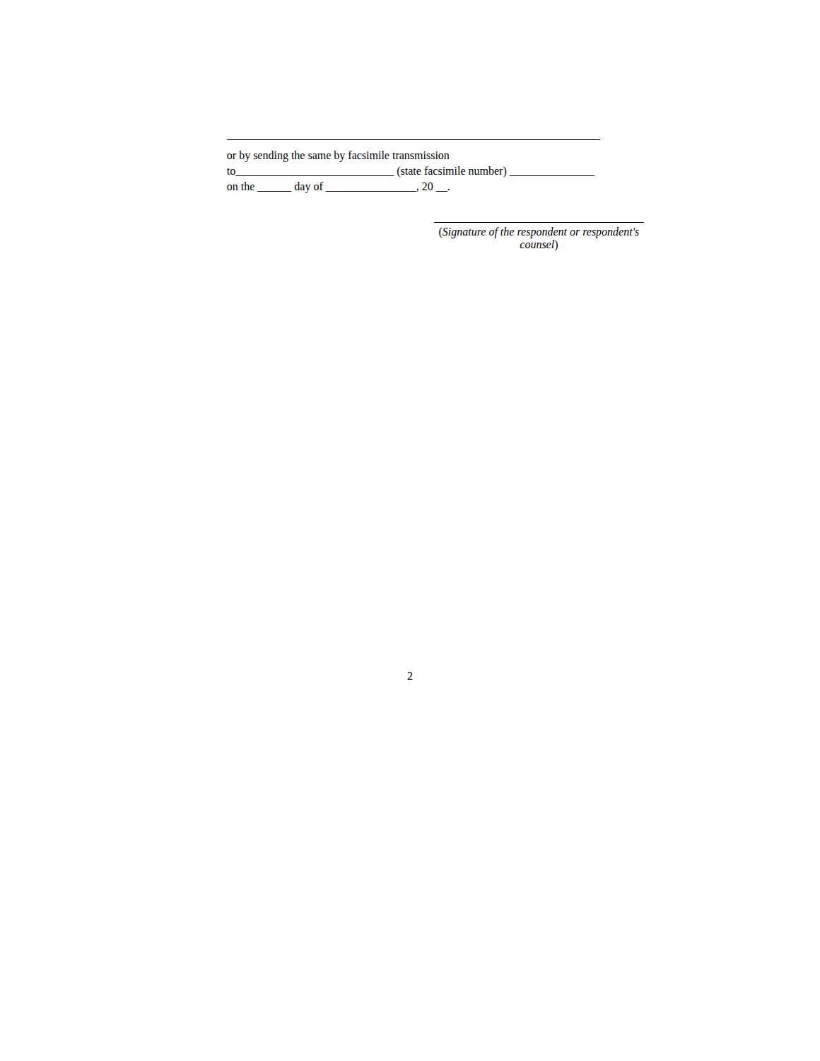or by sending the same by facsimile transmission to____________________________ (state facsimile number) _______________ on the ______ day of ________________, 20 __.
(Signature of the respondent or respondent's counsel)
2